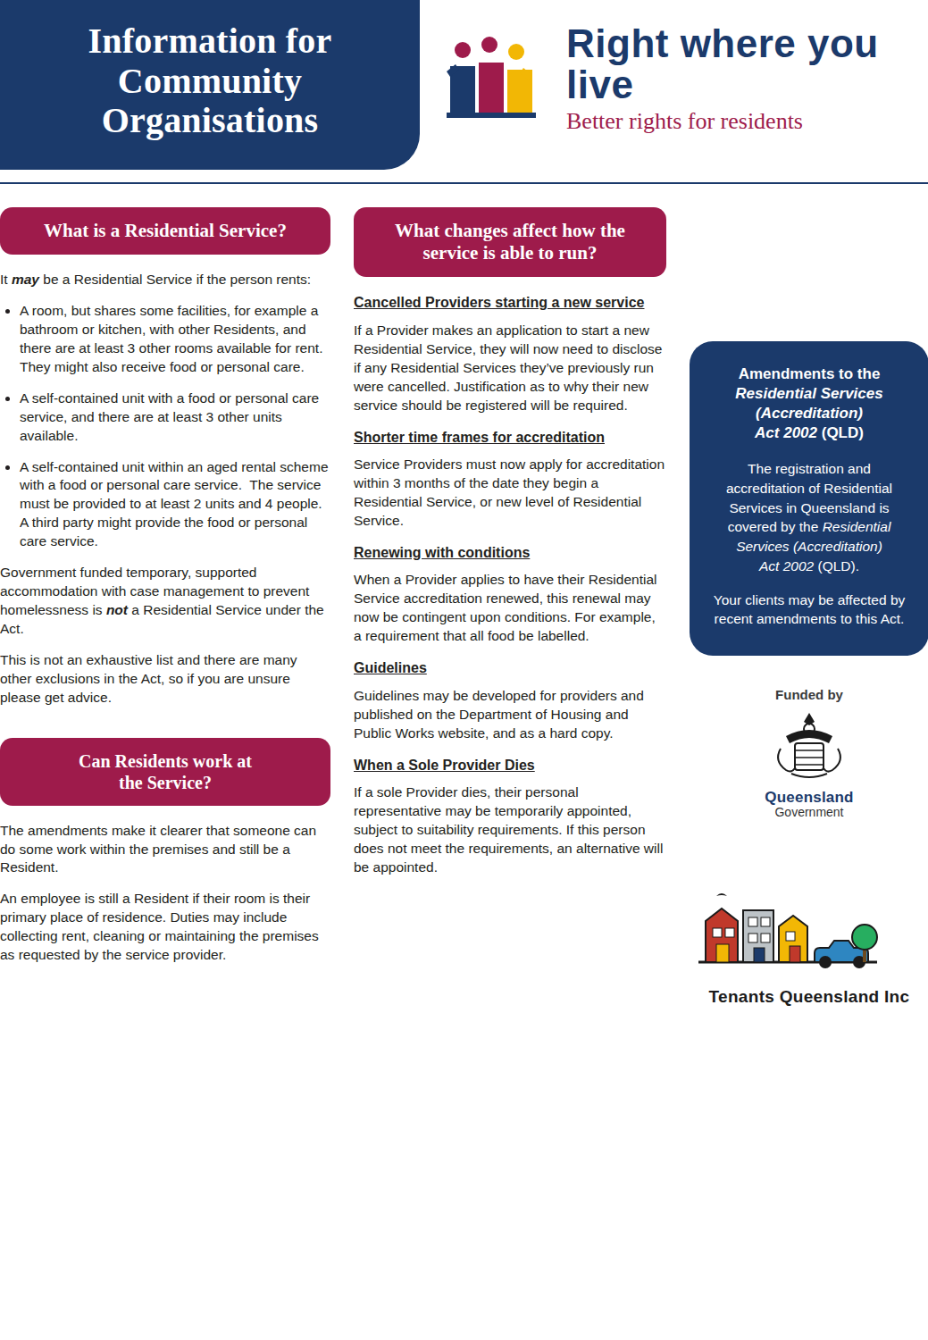Information for
Community
Organisations
Right where you live
Better rights for residents
What is a Residential Service?
It may be a Residential Service if the person rents:
A room, but shares some facilities, for example a bathroom or kitchen, with other Residents, and there are at least 3 other rooms available for rent. They might also receive food or personal care.
A self-contained unit with a food or personal care service, and there are at least 3 other units available.
A self-contained unit within an aged rental scheme with a food or personal care service. The service must be provided to at least 2 units and 4 people. A third party might provide the food or personal care service.
Government funded temporary, supported accommodation with case management to prevent homelessness is not a Residential Service under the Act.
This is not an exhaustive list and there are many other exclusions in the Act, so if you are unsure please get advice.
Can Residents work at
the Service?
The amendments make it clearer that someone can do some work within the premises and still be a Resident.
An employee is still a Resident if their room is their primary place of residence. Duties may include collecting rent, cleaning or maintaining the premises as requested by the service provider.
What changes affect how the
service is able to run?
Cancelled Providers starting a new service
If a Provider makes an application to start a new Residential Service, they will now need to disclose if any Residential Services they’ve previously run were cancelled. Justification as to why their new service should be registered will be required.
Shorter time frames for accreditation
Service Providers must now apply for accreditation within 3 months of the date they begin a Residential Service, or new level of Residential Service.
Renewing with conditions
When a Provider applies to have their Residential Service accreditation renewed, this renewal may now be contingent upon conditions. For example, a requirement that all food be labelled.
Guidelines
Guidelines may be developed for providers and published on the Department of Housing and Public Works website, and as a hard copy.
When a Sole Provider Dies
If a sole Provider dies, their personal representative may be temporarily appointed, subject to suitability requirements. If this person does not meet the requirements, an alternative will be appointed.
Amendments to the
Residential Services
(Accreditation)
Act 2002 (QLD)
The registration and accreditation of Residential Services in Queensland is covered by the Residential Services (Accreditation)
Act 2002 (QLD).
Your clients may be affected by recent amendments to this Act.
Funded by
Queensland
Government
Tenants Queensland Inc